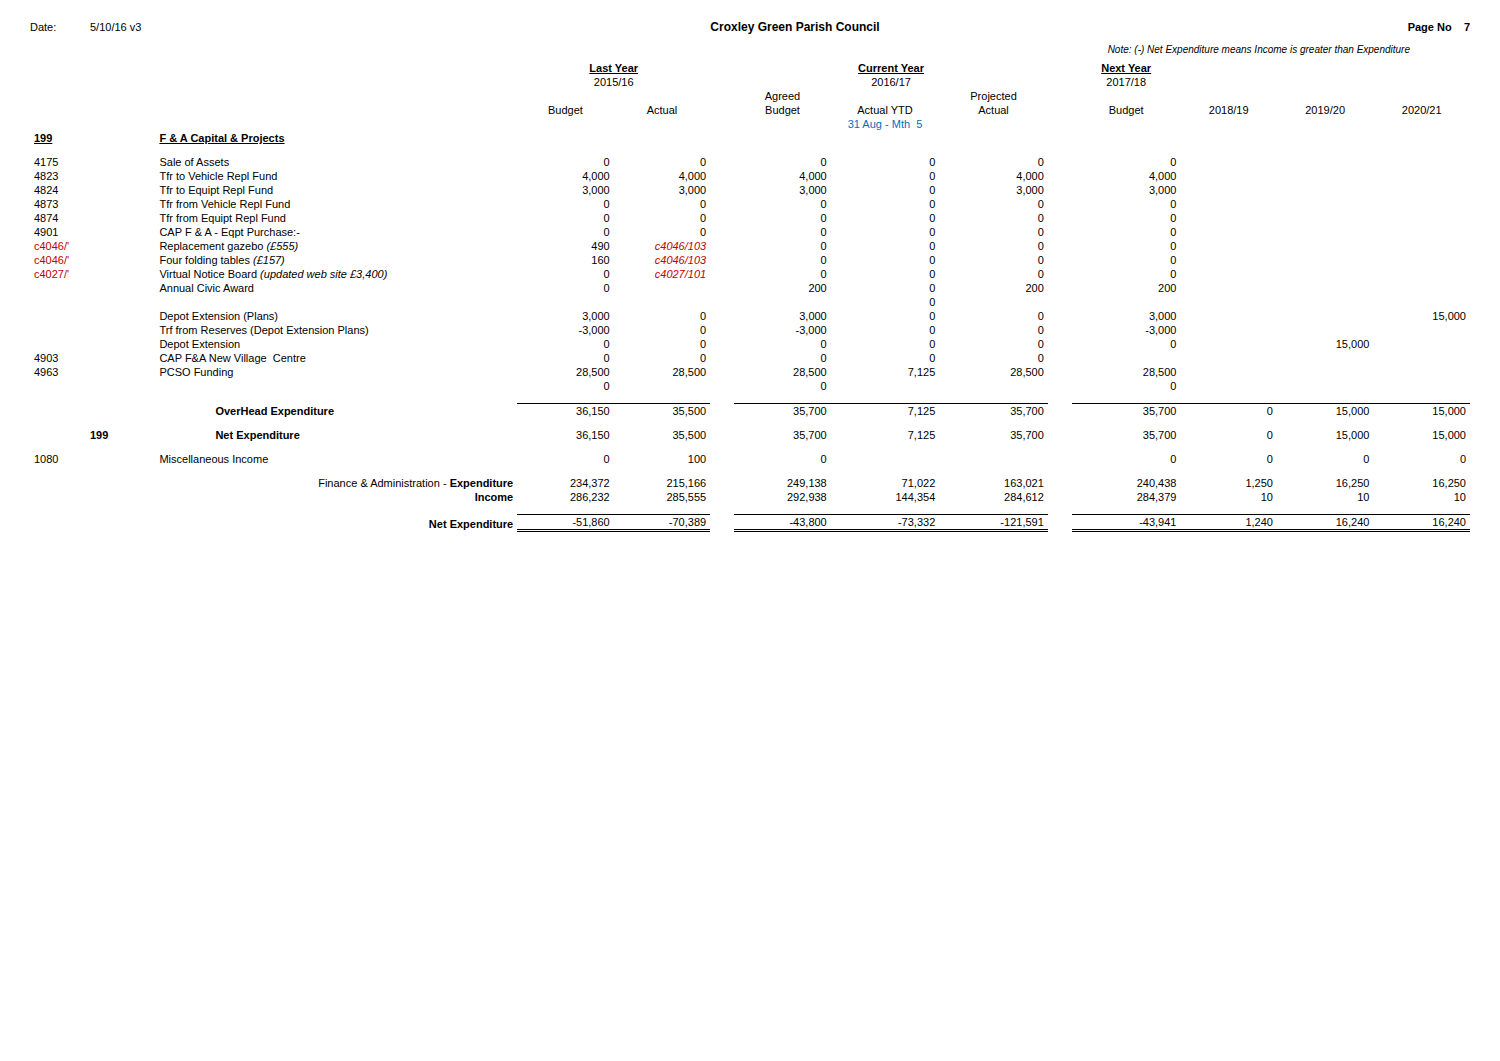Date:
5/10/16 v3
Croxley Green Parish Council
Page No 7
Note: (-) Net Expenditure means Income is greater than Expenditure
| | | Last Year | | Current Year | | Next Year | | | |
| | | 2015/16 | | 2016/17 | | 2017/18 | | | |
| | | | | | Agreed | | Projected | | | | | |
| | | Budget | Actual | | Budget | Actual YTD | Actual | | Budget | 2018/19 | 2019/20 | 2020/21 |
| | | | | | | 31 Aug - Mth 5 | | | | | | |
| 199 | F & A Capital & Projects | |
| 4175 | Sale of Assets | 0 | 0 | | 0 | 0 | 0 | | 0 | | | |
| 4823 | Tfr to Vehicle Repl Fund | 4,000 | 4,000 | | 4,000 | 0 | 4,000 | | 4,000 | | | |
| 4824 | Tfr to Equipt Repl Fund | 3,000 | 3,000 | | 3,000 | 0 | 3,000 | | 3,000 | | | |
| 4873 | Tfr from Vehicle Repl Fund | 0 | 0 | | 0 | 0 | 0 | | 0 | | | |
| 4874 | Tfr from Equipt Repl Fund | 0 | 0 | | 0 | 0 | 0 | | 0 | | | |
| 4901 | CAP F & A - Eqpt Purchase:- | 0 | 0 | | 0 | 0 | 0 | | 0 | | | |
| c4046/' | Replacement gazebo (£555) | 490 | c4046/103 | | 0 | 0 | 0 | | 0 | | | |
| c4046/' | Four folding tables (£157) | 160 | c4046/103 | | 0 | 0 | 0 | | 0 | | | |
| c4027/' | Virtual Notice Board (updated web site £3,400) | 0 | c4027/101 | | 0 | 0 | 0 | | 0 | | | |
| | Annual Civic Award | 0 | | | 200 | 0 | 200 | | 200 | | | |
| | | | | | | 0 | | | | | | |
| | Depot Extension (Plans) | 3,000 | 0 | | 3,000 | 0 | 0 | | 3,000 | | | 15,000 |
| | Trf from Reserves (Depot Extension Plans) | -3,000 | 0 | | -3,000 | 0 | 0 | | -3,000 | | | |
| | Depot Extension | 0 | 0 | | 0 | 0 | 0 | | 0 | | 15,000 | |
| 4903 | CAP F&A New Village Centre | 0 | 0 | | 0 | 0 | 0 | | | | | |
| 4963 | PCSO Funding | 28,500 | 28,500 | | 28,500 | 7,125 | 28,500 | | 28,500 | | | |
| | | 0 | | | 0 | | | | 0 | | | |
| | OverHead Expenditure | 36,150 | 35,500 | | 35,700 | 7,125 | 35,700 | | 35,700 | 0 | 15,000 | 15,000 |
| 199 | Net Expenditure | 36,150 | 35,500 | | 35,700 | 7,125 | 35,700 | | 35,700 | 0 | 15,000 | 15,000 |
| 1080 | Miscellaneous Income | 0 | 100 | | 0 | | | | 0 | 0 | 0 | 0 |
| | Finance & Administration - Expenditure | 234,372 | 215,166 | | 249,138 | 71,022 | 163,021 | | 240,438 | 1,250 | 16,250 | 16,250 |
| | Income | 286,232 | 285,555 | | 292,938 | 144,354 | 284,612 | | 284,379 | 10 | 10 | 10 |
| | Net Expenditure | -51,860 | -70,389 | | -43,800 | -73,332 | -121,591 | | -43,941 | 1,240 | 16,240 | 16,240 |